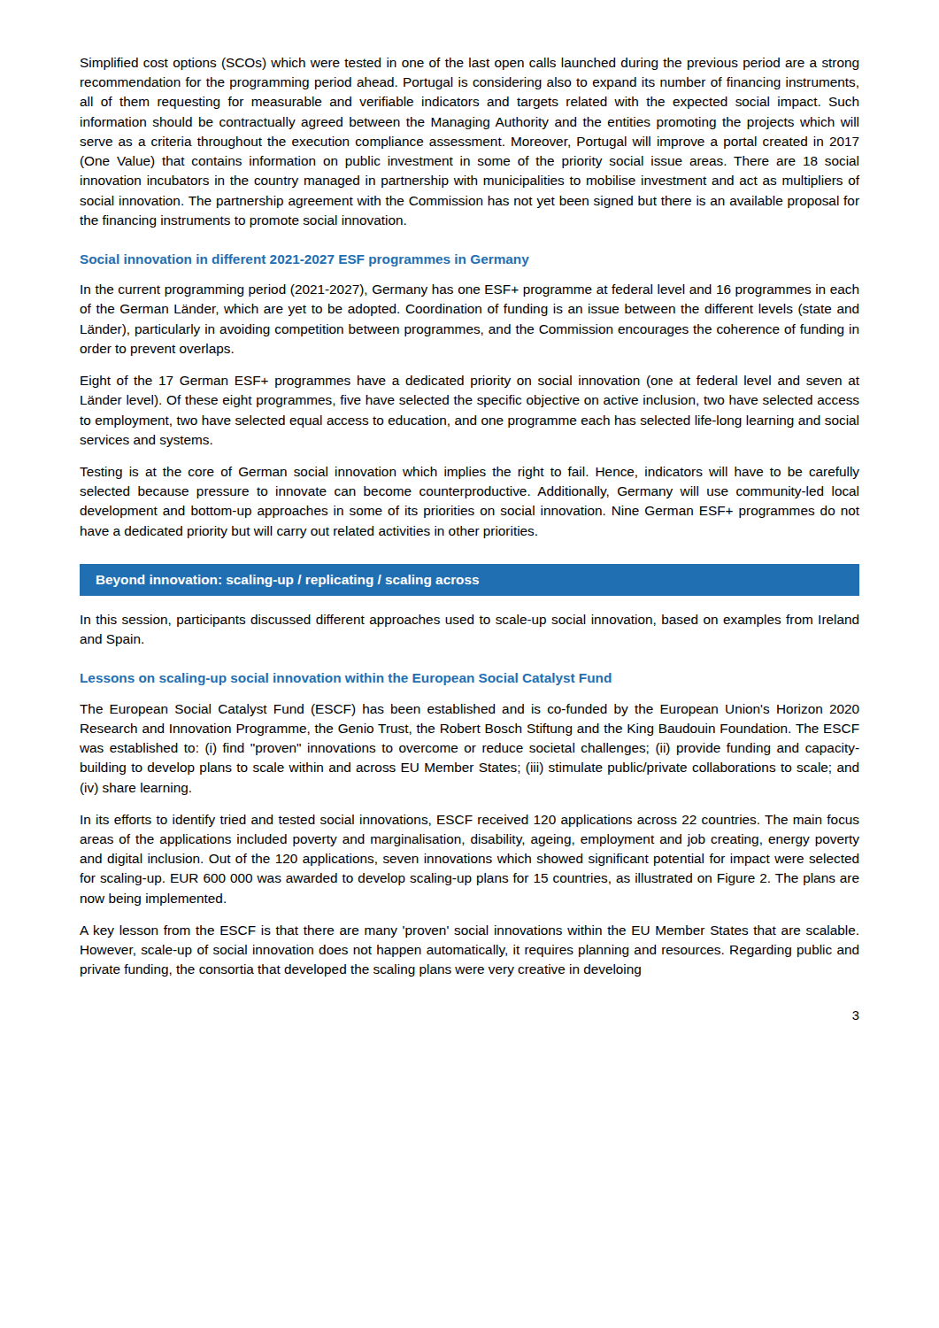Simplified cost options (SCOs) which were tested in one of the last open calls launched during the previous period are a strong recommendation for the programming period ahead. Portugal is considering also to expand its number of financing instruments, all of them requesting for measurable and verifiable indicators and targets related with the expected social impact. Such information should be contractually agreed between the Managing Authority and the entities promoting the projects which will serve as a criteria throughout the execution compliance assessment. Moreover, Portugal will improve a portal created in 2017 (One Value) that contains information on public investment in some of the priority social issue areas. There are 18 social innovation incubators in the country managed in partnership with municipalities to mobilise investment and act as multipliers of social innovation. The partnership agreement with the Commission has not yet been signed but there is an available proposal for the financing instruments to promote social innovation.
Social innovation in different 2021-2027 ESF programmes in Germany
In the current programming period (2021-2027), Germany has one ESF+ programme at federal level and 16 programmes in each of the German Länder, which are yet to be adopted. Coordination of funding is an issue between the different levels (state and Länder), particularly in avoiding competition between programmes, and the Commission encourages the coherence of funding in order to prevent overlaps.
Eight of the 17 German ESF+ programmes have a dedicated priority on social innovation (one at federal level and seven at Länder level). Of these eight programmes, five have selected the specific objective on active inclusion, two have selected access to employment, two have selected equal access to education, and one programme each has selected life-long learning and social services and systems.
Testing is at the core of German social innovation which implies the right to fail. Hence, indicators will have to be carefully selected because pressure to innovate can become counterproductive. Additionally, Germany will use community-led local development and bottom-up approaches in some of its priorities on social innovation. Nine German ESF+ programmes do not have a dedicated priority but will carry out related activities in other priorities.
Beyond innovation: scaling-up / replicating / scaling across
In this session, participants discussed different approaches used to scale-up social innovation, based on examples from Ireland and Spain.
Lessons on scaling-up social innovation within the European Social Catalyst Fund
The European Social Catalyst Fund (ESCF) has been established and is co-funded by the European Union's Horizon 2020 Research and Innovation Programme, the Genio Trust, the Robert Bosch Stiftung and the King Baudouin Foundation. The ESCF was established to: (i) find "proven" innovations to overcome or reduce societal challenges; (ii) provide funding and capacity-building to develop plans to scale within and across EU Member States; (iii) stimulate public/private collaborations to scale; and (iv) share learning.
In its efforts to identify tried and tested social innovations, ESCF received 120 applications across 22 countries. The main focus areas of the applications included poverty and marginalisation, disability, ageing, employment and job creating, energy poverty and digital inclusion. Out of the 120 applications, seven innovations which showed significant potential for impact were selected for scaling-up. EUR 600 000 was awarded to develop scaling-up plans for 15 countries, as illustrated on Figure 2. The plans are now being implemented.
A key lesson from the ESCF is that there are many 'proven' social innovations within the EU Member States that are scalable. However, scale-up of social innovation does not happen automatically, it requires planning and resources. Regarding public and private funding, the consortia that developed the scaling plans were very creative in develoing
3